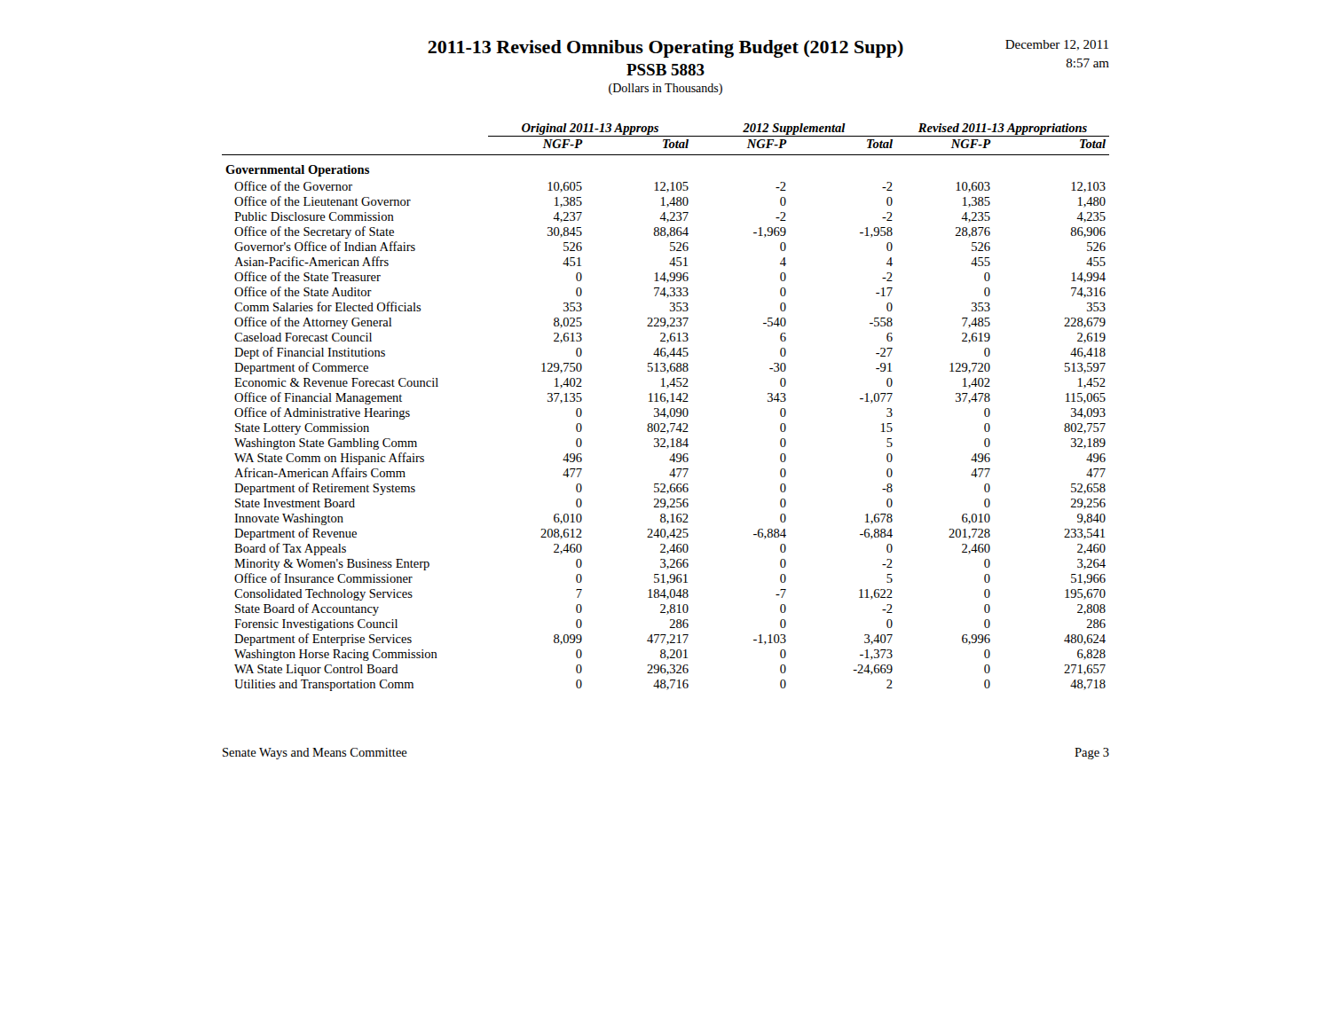December 12, 2011
8:57 am
2011-13 Revised Omnibus Operating Budget (2012 Supp)
PSSB 5883
(Dollars in Thousands)
| | Original 2011-13 Approps | 2012 Supplemental | Revised 2011-13 Appropriations |
| --- | --- | --- | --- |
| | NGF-P | Total | NGF-P | Total | NGF-P | Total |
| Governmental Operations |
| Office of the Governor | 10,605 | 12,105 | -2 | -2 | 10,603 | 12,103 |
| Office of the Lieutenant Governor | 1,385 | 1,480 | 0 | 0 | 1,385 | 1,480 |
| Public Disclosure Commission | 4,237 | 4,237 | -2 | -2 | 4,235 | 4,235 |
| Office of the Secretary of State | 30,845 | 88,864 | -1,969 | -1,958 | 28,876 | 86,906 |
| Governor's Office of Indian Affairs | 526 | 526 | 0 | 0 | 526 | 526 |
| Asian-Pacific-American Affrs | 451 | 451 | 4 | 4 | 455 | 455 |
| Office of the State Treasurer | 0 | 14,996 | 0 | -2 | 0 | 14,994 |
| Office of the State Auditor | 0 | 74,333 | 0 | -17 | 0 | 74,316 |
| Comm Salaries for Elected Officials | 353 | 353 | 0 | 0 | 353 | 353 |
| Office of the Attorney General | 8,025 | 229,237 | -540 | -558 | 7,485 | 228,679 |
| Caseload Forecast Council | 2,613 | 2,613 | 6 | 6 | 2,619 | 2,619 |
| Dept of Financial Institutions | 0 | 46,445 | 0 | -27 | 0 | 46,418 |
| Department of Commerce | 129,750 | 513,688 | -30 | -91 | 129,720 | 513,597 |
| Economic & Revenue Forecast Council | 1,402 | 1,452 | 0 | 0 | 1,402 | 1,452 |
| Office of Financial Management | 37,135 | 116,142 | 343 | -1,077 | 37,478 | 115,065 |
| Office of Administrative Hearings | 0 | 34,090 | 0 | 3 | 0 | 34,093 |
| State Lottery Commission | 0 | 802,742 | 0 | 15 | 0 | 802,757 |
| Washington State Gambling Comm | 0 | 32,184 | 0 | 5 | 0 | 32,189 |
| WA State Comm on Hispanic Affairs | 496 | 496 | 0 | 0 | 496 | 496 |
| African-American Affairs Comm | 477 | 477 | 0 | 0 | 477 | 477 |
| Department of Retirement Systems | 0 | 52,666 | 0 | -8 | 0 | 52,658 |
| State Investment Board | 0 | 29,256 | 0 | 0 | 0 | 29,256 |
| Innovate Washington | 6,010 | 8,162 | 0 | 1,678 | 6,010 | 9,840 |
| Department of Revenue | 208,612 | 240,425 | -6,884 | -6,884 | 201,728 | 233,541 |
| Board of Tax Appeals | 2,460 | 2,460 | 0 | 0 | 2,460 | 2,460 |
| Minority & Women's Business Enterp | 0 | 3,266 | 0 | -2 | 0 | 3,264 |
| Office of Insurance Commissioner | 0 | 51,961 | 0 | 5 | 0 | 51,966 |
| Consolidated Technology Services | 7 | 184,048 | -7 | 11,622 | 0 | 195,670 |
| State Board of Accountancy | 0 | 2,810 | 0 | -2 | 0 | 2,808 |
| Forensic Investigations Council | 0 | 286 | 0 | 0 | 0 | 286 |
| Department of Enterprise Services | 8,099 | 477,217 | -1,103 | 3,407 | 6,996 | 480,624 |
| Washington Horse Racing Commission | 0 | 8,201 | 0 | -1,373 | 0 | 6,828 |
| WA State Liquor Control Board | 0 | 296,326 | 0 | -24,669 | 0 | 271,657 |
| Utilities and Transportation Comm | 0 | 48,716 | 0 | 2 | 0 | 48,718 |
Senate Ways and Means Committee
Page 3